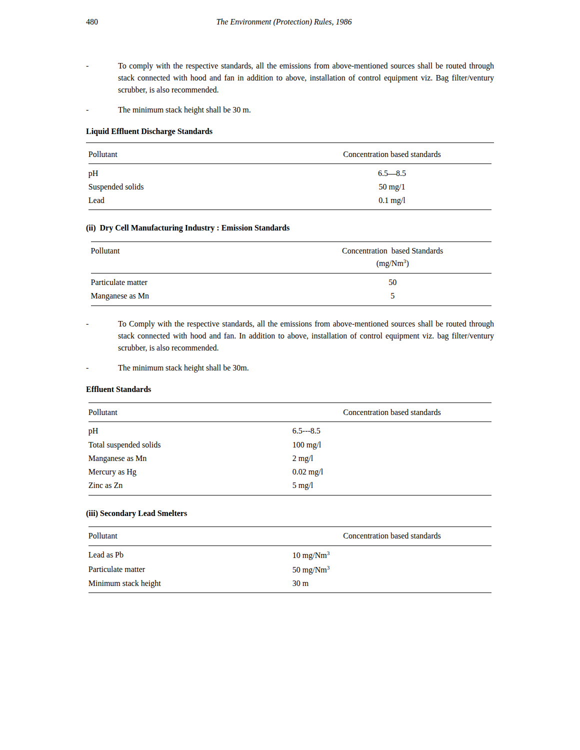480 The Environment (Protection) Rules, 1986
- To comply with the respective standards, all the emissions from above-mentioned sources shall be routed through stack connected with hood and fan in addition to above, installation of control equipment viz. Bag filter/ventury scrubber, is also recommended.
- The minimum stack height shall be 30 m.
Liquid Effluent Discharge Standards
| Pollutant | Concentration based standards |
| pH | 6.5—8.5 |
| Suspended solids | 50 mg/1 |
| Lead | 0.1 mg/l |
(ii) Dry Cell Manufacturing Industry : Emission Standards
| Pollutant | Concentration based Standards (mg/Nm 3 ) |
| Particulate matter | 50 |
| Manganese as Mn | 5 |
- To Comply with the respective standards, all the emissions from above-mentioned sources shall be routed through stack connected with hood and fan. In addition to above, installation of control equipment viz. bag filter/ventury scrubber, is also recommended.
- The minimum stack height shall be 30m.
Effluent Standards
| Pollutant | Concentration based standards |
| pH | 6.5---8.5 |
| Total suspended solids | 100 mg/l |
| Manganese as Mn | 2 mg/l |
| Mercury as Hg | 0.02 mg/l |
| Zinc as Zn | 5 mg/l |
(iii) Secondary Lead Smelters
| Pollutant | Concentration based standards |
| Lead as Pb | 10 mg/Nm 3 |
| Particulate matter | 50 mg/Nm 3 |
| Minimum stack height | 30 m |